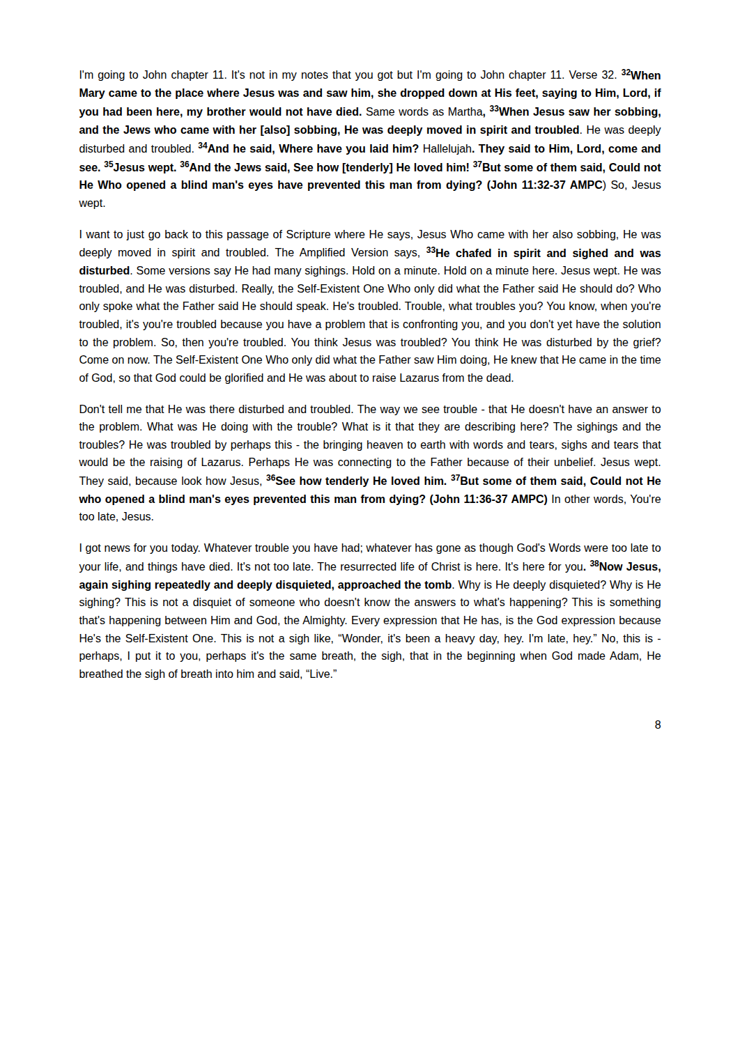I'm going to John chapter 11. It's not in my notes that you got but I'm going to John chapter 11. Verse 32. 32 When Mary came to the place where Jesus was and saw him, she dropped down at His feet, saying to Him, Lord, if you had been here, my brother would not have died. Same words as Martha, 33 When Jesus saw her sobbing, and the Jews who came with her [also] sobbing, He was deeply moved in spirit and troubled. He was deeply disturbed and troubled. 34 And he said, Where have you laid him? Hallelujah. They said to Him, Lord, come and see. 35 Jesus wept. 36 And the Jews said, See how [tenderly] He loved him! 37 But some of them said, Could not He Who opened a blind man's eyes have prevented this man from dying? (John 11:32-37 AMPC) So, Jesus wept.
I want to just go back to this passage of Scripture where He says, Jesus Who came with her also sobbing, He was deeply moved in spirit and troubled. The Amplified Version says, 33 He chafed in spirit and sighed and was disturbed. Some versions say He had many sighings. Hold on a minute. Hold on a minute here. Jesus wept. He was troubled, and He was disturbed. Really, the Self-Existent One Who only did what the Father said He should do? Who only spoke what the Father said He should speak. He's troubled. Trouble, what troubles you? You know, when you're troubled, it's you're troubled because you have a problem that is confronting you, and you don't yet have the solution to the problem. So, then you're troubled. You think Jesus was troubled? You think He was disturbed by the grief? Come on now. The Self-Existent One Who only did what the Father saw Him doing, He knew that He came in the time of God, so that God could be glorified and He was about to raise Lazarus from the dead.
Don't tell me that He was there disturbed and troubled. The way we see trouble - that He doesn't have an answer to the problem. What was He doing with the trouble? What is it that they are describing here? The sighings and the troubles? He was troubled by perhaps this - the bringing heaven to earth with words and tears, sighs and tears that would be the raising of Lazarus. Perhaps He was connecting to the Father because of their unbelief. Jesus wept. They said, because look how Jesus, 36 See how tenderly He loved him. 37 But some of them said, Could not He who opened a blind man's eyes prevented this man from dying? (John 11:36-37 AMPC) In other words, You're too late, Jesus.
I got news for you today. Whatever trouble you have had; whatever has gone as though God's Words were too late to your life, and things have died. It's not too late. The resurrected life of Christ is here. It's here for you. 38 Now Jesus, again sighing repeatedly and deeply disquieted, approached the tomb. Why is He deeply disquieted? Why is He sighing? This is not a disquiet of someone who doesn't know the answers to what's happening? This is something that's happening between Him and God, the Almighty. Every expression that He has, is the God expression because He's the Self-Existent One. This is not a sigh like, “Wonder, it's been a heavy day, hey. I'm late, hey.” No, this is - perhaps, I put it to you, perhaps it's the same breath, the sigh, that in the beginning when God made Adam, He breathed the sigh of breath into him and said, “Live.”
8